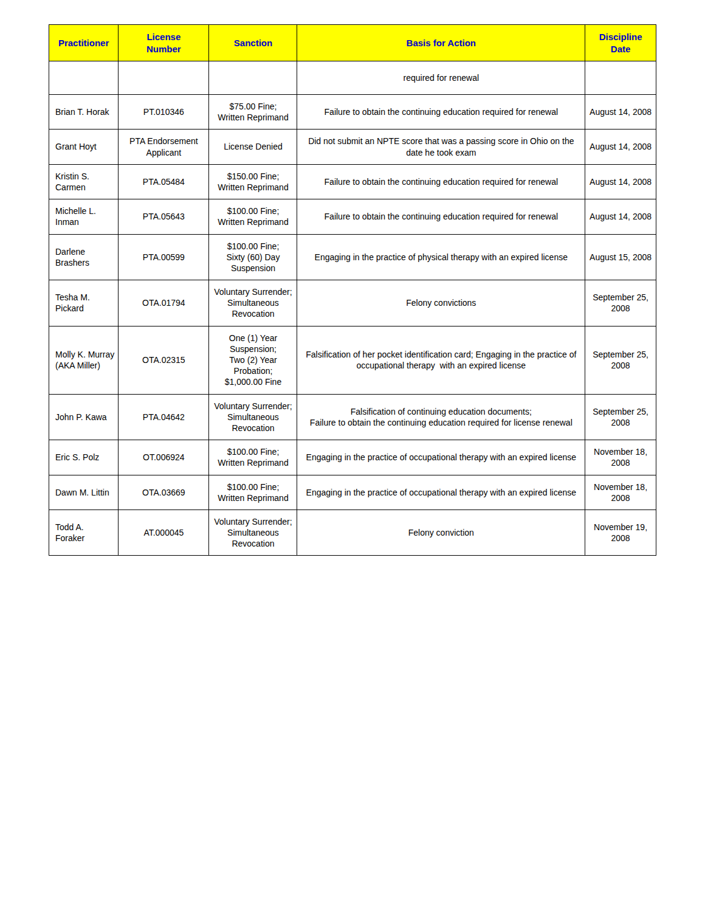| Practitioner | License Number | Sanction | Basis for Action | Discipline Date |
| --- | --- | --- | --- | --- |
| | | | required for renewal | |
| Brian T. Horak | PT.010346 | $75.00 Fine; Written Reprimand | Failure to obtain the continuing education required for renewal | August 14, 2008 |
| Grant Hoyt | PTA Endorsement Applicant | License Denied | Did not submit an NPTE score that was a passing score in Ohio on the date he took exam | August 14, 2008 |
| Kristin S. Carmen | PTA.05484 | $150.00 Fine; Written Reprimand | Failure to obtain the continuing education required for renewal | August 14, 2008 |
| Michelle L. Inman | PTA.05643 | $100.00 Fine; Written Reprimand | Failure to obtain the continuing education required for renewal | August 14, 2008 |
| Darlene Brashers | PTA.00599 | $100.00 Fine; Sixty (60) Day Suspension | Engaging in the practice of physical therapy with an expired license | August 15, 2008 |
| Tesha M. Pickard | OTA.01794 | Voluntary Surrender; Simultaneous Revocation | Felony convictions | September 25, 2008 |
| Molly K. Murray (AKA Miller) | OTA.02315 | One (1) Year Suspension; Two (2) Year Probation; $1,000.00 Fine | Falsification of her pocket identification card; Engaging in the practice of occupational therapy with an expired license | September 25, 2008 |
| John P. Kawa | PTA.04642 | Voluntary Surrender; Simultaneous Revocation | Falsification of continuing education documents; Failure to obtain the continuing education required for license renewal | September 25, 2008 |
| Eric S. Polz | OT.006924 | $100.00 Fine; Written Reprimand | Engaging in the practice of occupational therapy with an expired license | November 18, 2008 |
| Dawn M. Littin | OTA.03669 | $100.00 Fine; Written Reprimand | Engaging in the practice of occupational therapy with an expired license | November 18, 2008 |
| Todd A. Foraker | AT.000045 | Voluntary Surrender; Simultaneous Revocation | Felony conviction | November 19, 2008 |